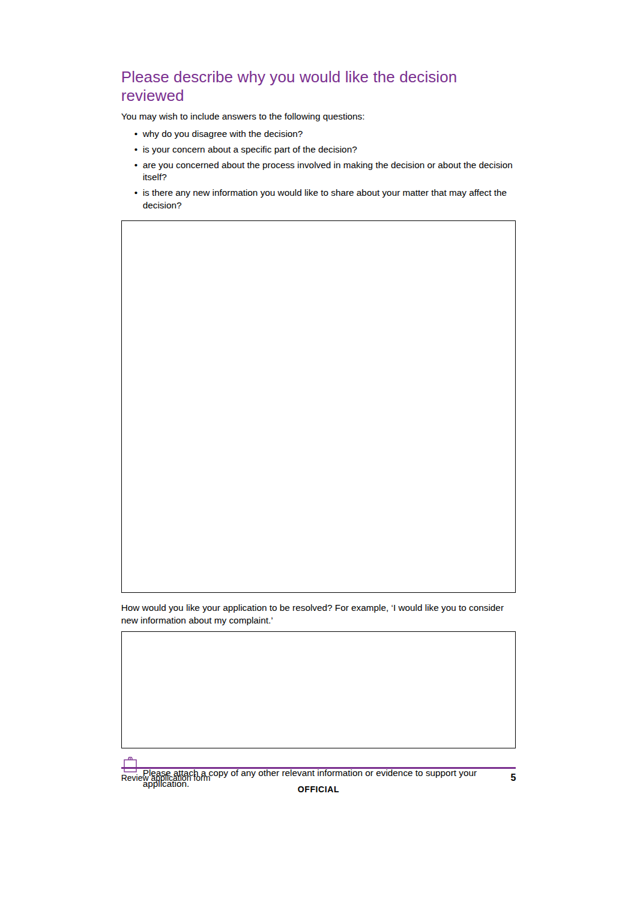Please describe why you would like the decision reviewed
You may wish to include answers to the following questions:
why do you disagree with the decision?
is your concern about a specific part of the decision?
are you concerned about the process involved in making the decision or about the decision itself?
is there any new information you would like to share about your matter that may affect the decision?
How would you like your application to be resolved? For example, ‘I would like you to consider new information about my complaint.’
Please attach a copy of any other relevant information or evidence to support your application.
Review application form 5
OFFICIAL